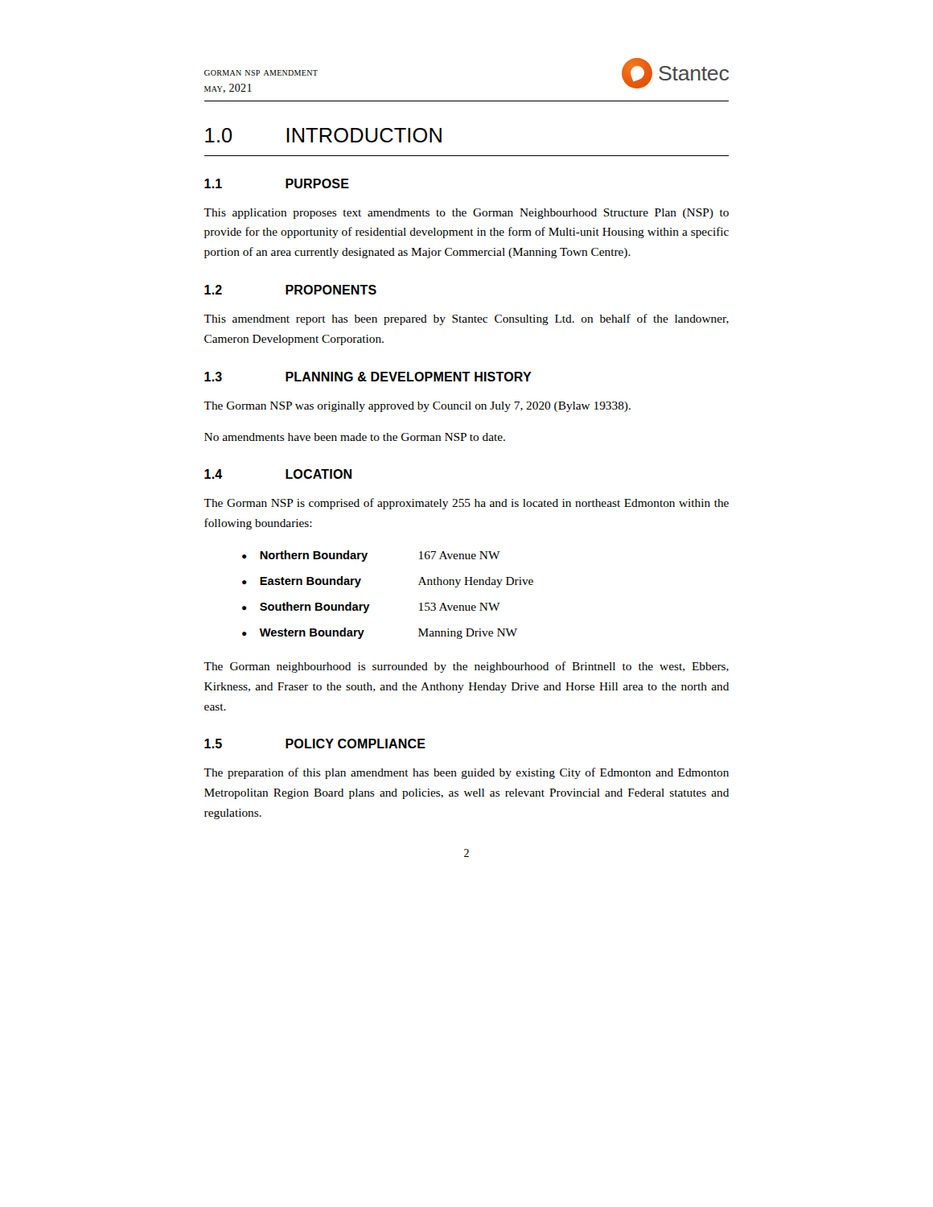Gorman NSP Amendment
May, 2021
Stantec
1.0 INTRODUCTION
1.1 PURPOSE
This application proposes text amendments to the Gorman Neighbourhood Structure Plan (NSP) to provide for the opportunity of residential development in the form of Multi-unit Housing within a specific portion of an area currently designated as Major Commercial (Manning Town Centre).
1.2 PROPONENTS
This amendment report has been prepared by Stantec Consulting Ltd. on behalf of the landowner, Cameron Development Corporation.
1.3 PLANNING & DEVELOPMENT HISTORY
The Gorman NSP was originally approved by Council on July 7, 2020 (Bylaw 19338).
No amendments have been made to the Gorman NSP to date.
1.4 LOCATION
The Gorman NSP is comprised of approximately 255 ha and is located in northeast Edmonton within the following boundaries:
●Northern Boundary 167 Avenue NW
●Eastern Boundary Anthony Henday Drive
●Southern Boundary 153 Avenue NW
●Western Boundary Manning Drive NW
The Gorman neighbourhood is surrounded by the neighbourhood of Brintnell to the west, Ebbers, Kirkness, and Fraser to the south, and the Anthony Henday Drive and Horse Hill area to the north and east.
1.5 POLICY COMPLIANCE
The preparation of this plan amendment has been guided by existing City of Edmonton and Edmonton Metropolitan Region Board plans and policies, as well as relevant Provincial and Federal statutes and regulations.
2